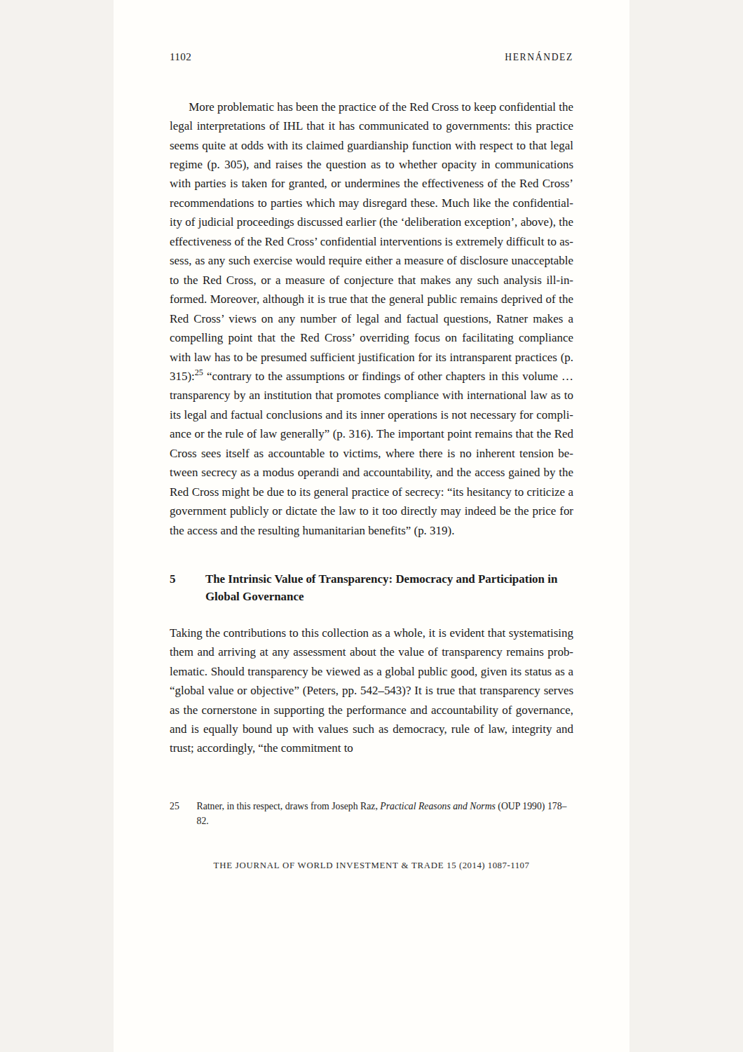1102 Hernández
More problematic has been the practice of the Red Cross to keep confidential the legal interpretations of IHL that it has communicated to governments: this practice seems quite at odds with its claimed guardianship function with respect to that legal regime (p. 305), and raises the question as to whether opacity in communications with parties is taken for granted, or undermines the effectiveness of the Red Cross’ recommendations to parties which may disregard these. Much like the confidentiality of judicial proceedings discussed earlier (the ‘deliberation exception’, above), the effectiveness of the Red Cross’ confidential interventions is extremely difficult to assess, as any such exercise would require either a measure of disclosure unacceptable to the Red Cross, or a measure of conjecture that makes any such analysis ill-informed. Moreover, although it is true that the general public remains deprived of the Red Cross’ views on any number of legal and factual questions, Ratner makes a compelling point that the Red Cross’ overriding focus on facilitating compliance with law has to be presumed sufficient justification for its intransparent practices (p. 315):25 “contrary to the assumptions or findings of other chapters in this volume … transparency by an institution that promotes compliance with international law as to its legal and factual conclusions and its inner operations is not necessary for compliance or the rule of law generally” (p. 316). The important point remains that the Red Cross sees itself as accountable to victims, where there is no inherent tension between secrecy as a modus operandi and accountability, and the access gained by the Red Cross might be due to its general practice of secrecy: “its hesitancy to criticize a government publicly or dictate the law to it too directly may indeed be the price for the access and the resulting humanitarian benefits” (p. 319).
5 The Intrinsic Value of Transparency: Democracy and Participation in Global Governance
Taking the contributions to this collection as a whole, it is evident that systematising them and arriving at any assessment about the value of transparency remains problematic. Should transparency be viewed as a global public good, given its status as a “global value or objective” (Peters, pp. 542–543)? It is true that transparency serves as the cornerstone in supporting the performance and accountability of governance, and is equally bound up with values such as democracy, rule of law, integrity and trust; accordingly, “the commitment to
25
Ratner, in this respect, draws from Joseph Raz, Practical Reasons and Norms (OUP 1990) 178–82.
The Journal of World Investment & Trade 15 (2014) 1087-1107